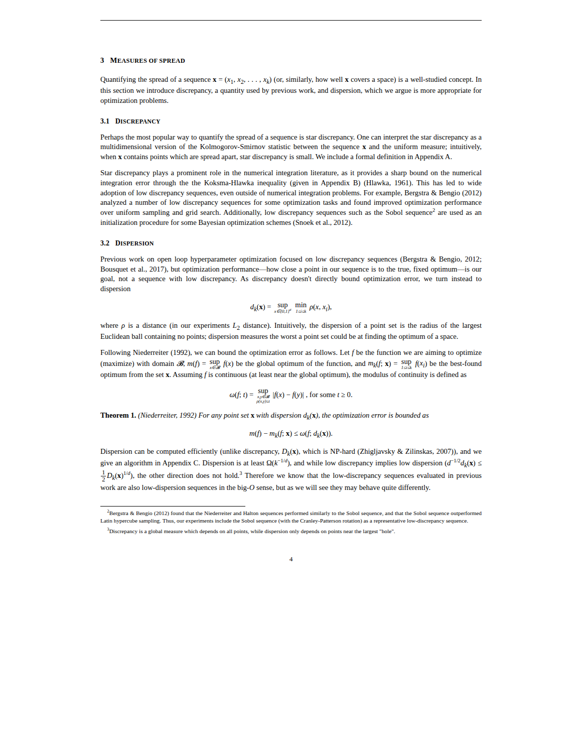3 MEASURES OF SPREAD
Quantifying the spread of a sequence x = (x1, x2, . . . , xk) (or, similarly, how well x covers a space) is a well-studied concept. In this section we introduce discrepancy, a quantity used by previous work, and dispersion, which we argue is more appropriate for optimization problems.
3.1 DISCREPANCY
Perhaps the most popular way to quantify the spread of a sequence is star discrepancy. One can interpret the star discrepancy as a multidimensional version of the Kolmogorov-Smirnov statistic between the sequence x and the uniform measure; intuitively, when x contains points which are spread apart, star discrepancy is small. We include a formal definition in Appendix A.
Star discrepancy plays a prominent role in the numerical integration literature, as it provides a sharp bound on the numerical integration error through the the Koksma-Hlawka inequality (given in Appendix B) (Hlawka, 1961). This has led to wide adoption of low discrepancy sequences, even outside of numerical integration problems. For example, Bergstra & Bengio (2012) analyzed a number of low discrepancy sequences for some optimization tasks and found improved optimization performance over uniform sampling and grid search. Additionally, low discrepancy sequences such as the Sobol sequence2 are used as an initialization procedure for some Bayesian optimization schemes (Snoek et al., 2012).
3.2 DISPERSION
Previous work on open loop hyperparameter optimization focused on low discrepancy sequences (Bergstra & Bengio, 2012; Bousquet et al., 2017), but optimization performance—how close a point in our sequence is to the true, fixed optimum—is our goal, not a sequence with low discrepancy. As discrepancy doesn't directly bound optimization error, we turn instead to dispersion
dk(x) = sup x∈[0,1]d min 1≤i≤k ρ(x, xi),
where ρ is a distance (in our experiments L2 distance). Intuitively, the dispersion of a point set is the radius of the largest Euclidean ball containing no points; dispersion measures the worst a point set could be at finding the optimum of a space.
Following Niederreiter (1992), we can bound the optimization error as follows. Let f be the function we are aiming to optimize (maximize) with domain 𝓑, m(f) = sup x∈𝓑 f(x) be the global optimum of the function, and mk(f; x) = sup 1≤i≤k f(xi) be the best-found optimum from the set x. Assuming f is continuous (at least near the global optimum), the modulus of continuity is defined as
ω(f; t) = sup x,y∈𝓑
ρ(x,y)≤t |f(x) − f(y)| , for some t ≥ 0.
Theorem 1. (Niederreiter, 1992) For any point set x with dispersion dk(x), the optimization error is bounded as
m(f) − mk(f; x) ≤ ω(f; dk(x)).
Dispersion can be computed efficiently (unlike discrepancy, Dk(x), which is NP-hard (Zhigljavsky & Zilinskas, 2007)), and we give an algorithm in Appendix C. Dispersion is at least Ω(k−1/d), and while low discrepancy implies low dispersion (d−1/2dk(x) ≤ 12 Dk(x)1/d), the other direction does not hold.3 Therefore we know that the low-discrepancy sequences evaluated in previous work are also low-dispersion sequences in the big-O sense, but as we will see they may behave quite differently.
2Bergstra & Bengio (2012) found that the Niederreiter and Halton sequences performed similarly to the Sobol sequence, and that the Sobol sequence outperformed Latin hypercube sampling. Thus, our experiments include the Sobol sequence (with the Cranley-Patterson rotation) as a representative low-discrepancy sequence.
3Discrepancy is a global measure which depends on all points, while dispersion only depends on points near the largest "hole".
4